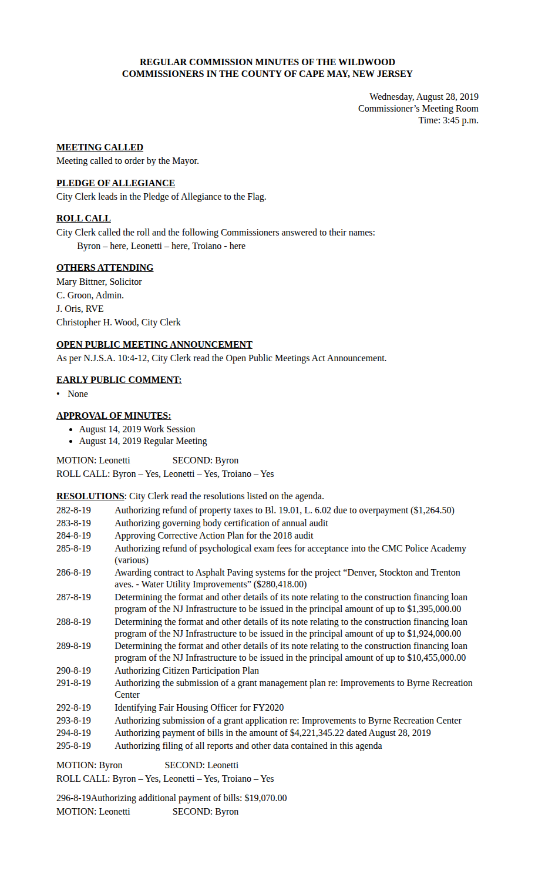REGULAR COMMISSION MINUTES OF THE WILDWOOD
COMMISSIONERS IN THE COUNTY OF CAPE MAY, NEW JERSEY
Wednesday, August 28, 2019
Commissioner’s Meeting Room
Time: 3:45 p.m.
MEETING CALLED
Meeting called to order by the Mayor.
PLEDGE OF ALLEGIANCE
City Clerk leads in the Pledge of Allegiance to the Flag.
ROLL CALL
City Clerk called the roll and the following Commissioners answered to their names:
Byron – here, Leonetti – here, Troiano - here
OTHERS ATTENDING
Mary Bittner, Solicitor
C. Groon, Admin.
J. Oris, RVE
Christopher H. Wood, City Clerk
OPEN PUBLIC MEETING ANNOUNCEMENT
As per N.J.S.A. 10:4-12, City Clerk read the Open Public Meetings Act Announcement.
EARLY PUBLIC COMMENT:
None
APPROVAL OF MINUTES:
August 14, 2019 Work Session
August 14, 2019 Regular Meeting
MOTION: LeonettiSECOND: Byron
ROLL CALL: Byron – Yes, Leonetti – Yes, Troiano – Yes
RESOLUTIONS: City Clerk read the resolutions listed on the agenda.
| 282-8-19 | Authorizing refund of property taxes to Bl. 19.01, L. 6.02 due to overpayment ($1,264.50) |
| 283-8-19 | Authorizing governing body certification of annual audit |
| 284-8-19 | Approving Corrective Action Plan for the 2018 audit |
| 285-8-19 | Authorizing refund of psychological exam fees for acceptance into the CMC Police Academy (various) |
| 286-8-19 | Awarding contract to Asphalt Paving systems for the project “Denver, Stockton and Trenton aves. - Water Utility Improvements” ($280,418.00) |
| 287-8-19 | Determining the format and other details of its note relating to the construction financing loan program of the NJ Infrastructure to be issued in the principal amount of up to $1,395,000.00 |
| 288-8-19 | Determining the format and other details of its note relating to the construction financing loan program of the NJ Infrastructure to be issued in the principal amount of up to $1,924,000.00 |
| 289-8-19 | Determining the format and other details of its note relating to the construction financing loan program of the NJ Infrastructure to be issued in the principal amount of up to $10,455,000.00 |
| 290-8-19 | Authorizing Citizen Participation Plan |
| 291-8-19 | Authorizing the submission of a grant management plan re: Improvements to Byrne Recreation Center |
| 292-8-19 | Identifying Fair Housing Officer for FY2020 |
| 293-8-19 | Authorizing submission of a grant application re: Improvements to Byrne Recreation Center |
| 294-8-19 | Authorizing payment of bills in the amount of $4,221,345.22 dated August 28, 2019 |
| 295-8-19 | Authorizing filing of all reports and other data contained in this agenda |
MOTION: ByronSECOND: Leonetti
ROLL CALL: Byron – Yes, Leonetti – Yes, Troiano – Yes
296-8-19Authorizing additional payment of bills: $19,070.00
MOTION: LeonettiSECOND: Byron